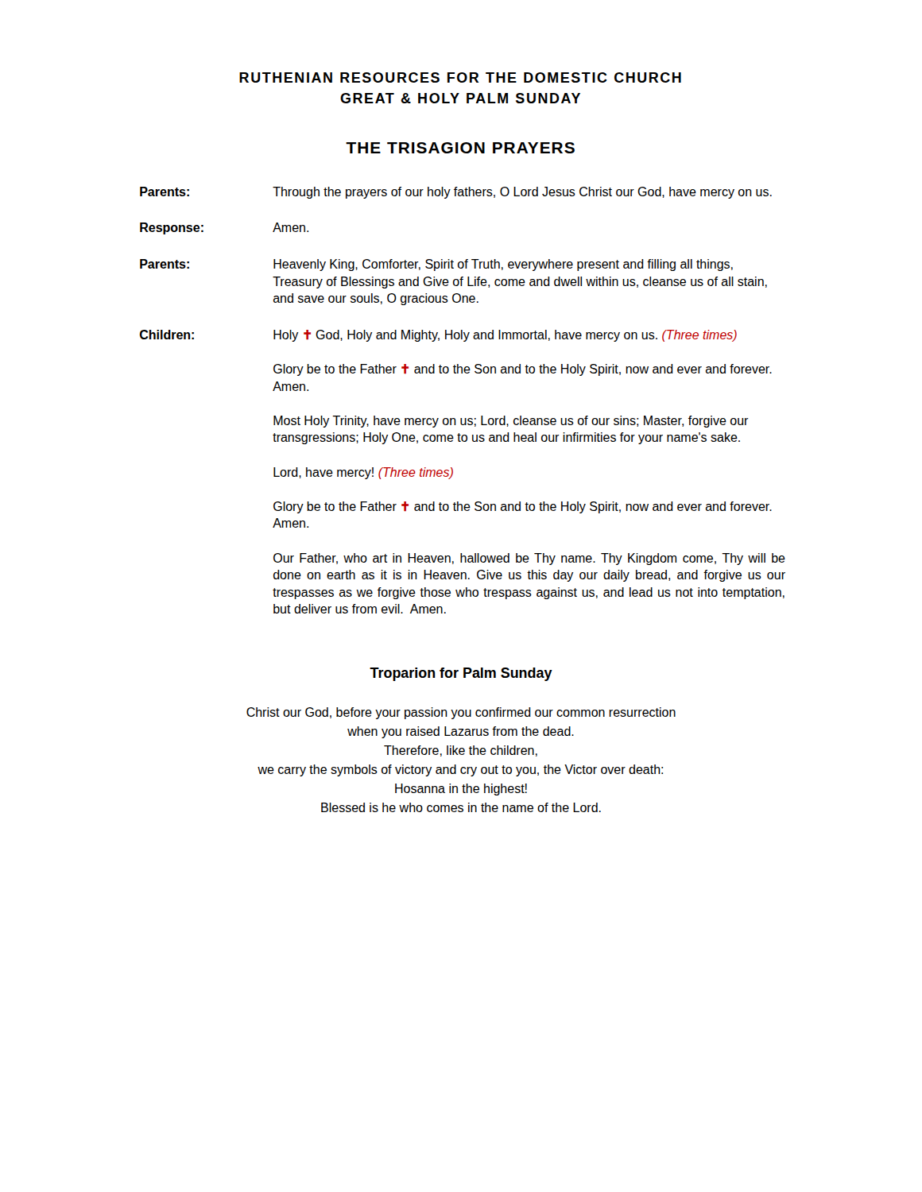Ruthenian Resources for the Domestic Church
Great & Holy Palm Sunday
The Trisagion Prayers
Parents:
Through the prayers of our holy fathers, O Lord Jesus Christ our God, have mercy on us.
Response:
Amen.
Parents:
Heavenly King, Comforter, Spirit of Truth, everywhere present and filling all things, Treasury of Blessings and Give of Life, come and dwell within us, cleanse us of all stain, and save our souls, O gracious One.
Children:
Holy ✝ God, Holy and Mighty, Holy and Immortal, have mercy on us. (Three times)
Glory be to the Father ✝ and to the Son and to the Holy Spirit, now and ever and forever. Amen.
Most Holy Trinity, have mercy on us; Lord, cleanse us of our sins; Master, forgive our transgressions; Holy One, come to us and heal our infirmities for your name's sake.
Lord, have mercy! (Three times)
Glory be to the Father ✝ and to the Son and to the Holy Spirit, now and ever and forever. Amen.
Our Father, who art in Heaven, hallowed be Thy name. Thy Kingdom come, Thy will be done on earth as it is in Heaven. Give us this day our daily bread, and forgive us our trespasses as we forgive those who trespass against us, and lead us not into temptation, but deliver us from evil. Amen.
Troparion for Palm Sunday
Christ our God, before your passion you confirmed our common resurrection
when you raised Lazarus from the dead.
Therefore, like the children,
we carry the symbols of victory and cry out to you, the Victor over death:
Hosanna in the highest!
Blessed is he who comes in the name of the Lord.